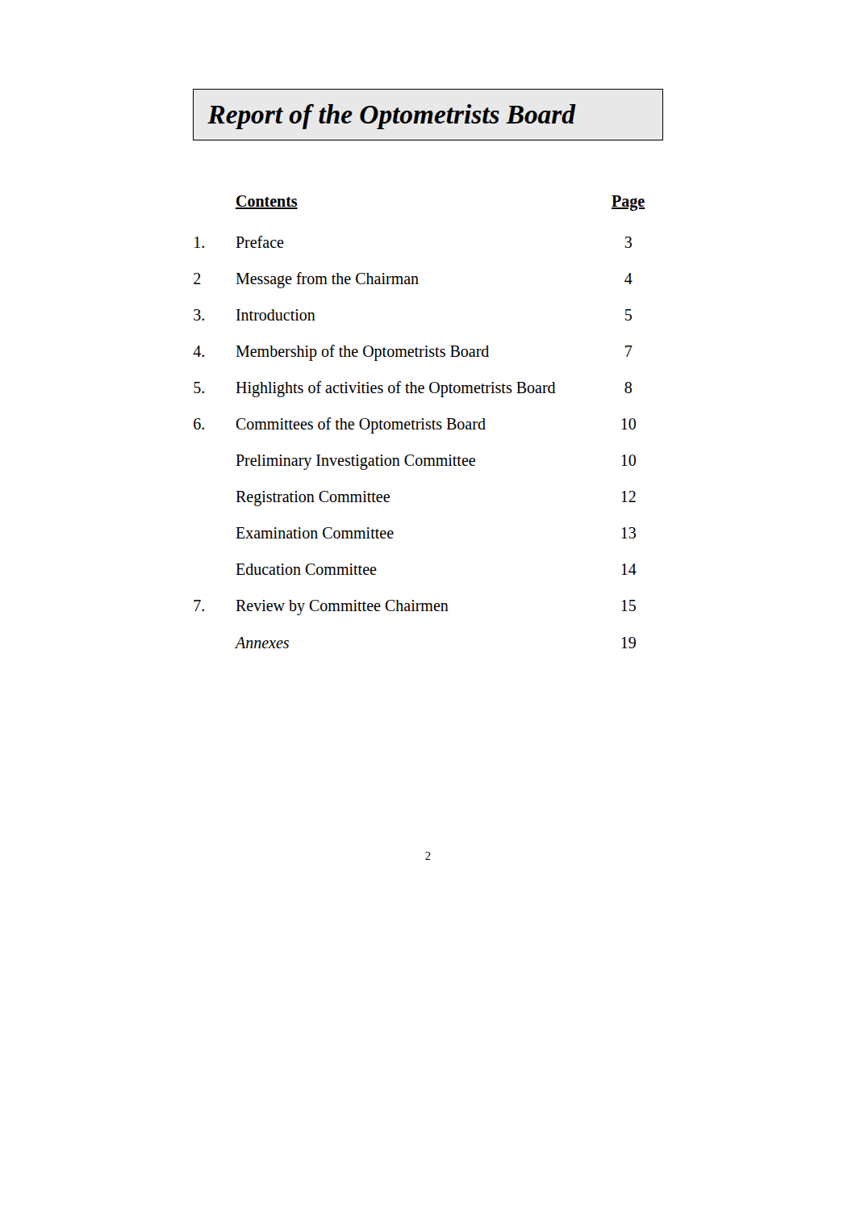Report of the Optometrists Board
| | Contents | Page |
| 1. | Preface | 3 |
| 2 | Message from the Chairman | 4 |
| 3. | Introduction | 5 |
| 4. | Membership of the Optometrists Board | 7 |
| 5. | Highlights of activities of the Optometrists Board | 8 |
| 6. | Committees of the Optometrists Board | 10 |
| | Preliminary Investigation Committee | 10 |
| | Registration Committee | 12 |
| | Examination Committee | 13 |
| | Education Committee | 14 |
| 7. | Review by Committee Chairmen | 15 |
| | Annexes | 19 |
2